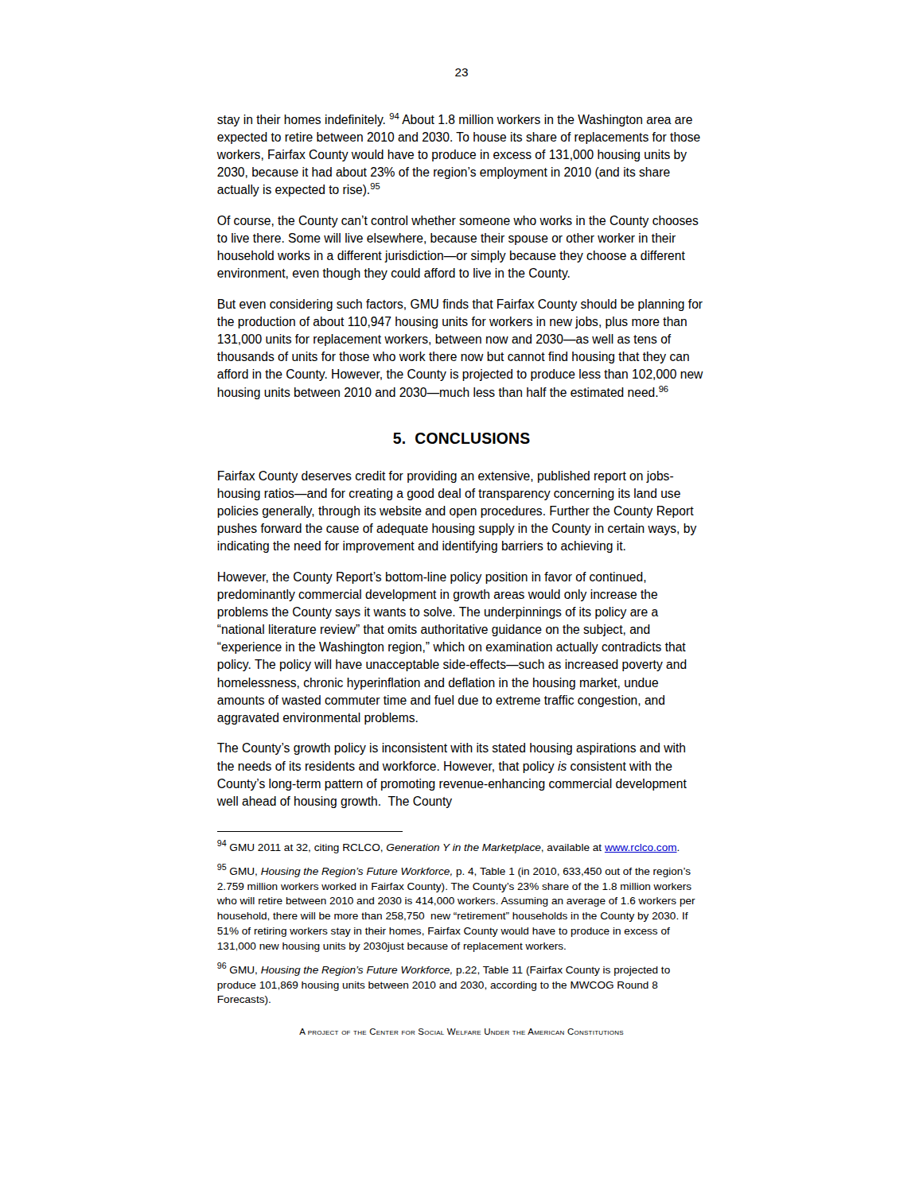23
stay in their homes indefinitely. 94 About 1.8 million workers in the Washington area are expected to retire between 2010 and 2030. To house its share of replacements for those workers, Fairfax County would have to produce in excess of 131,000 housing units by 2030, because it had about 23% of the region’s employment in 2010 (and its share actually is expected to rise).95
Of course, the County can’t control whether someone who works in the County chooses to live there. Some will live elsewhere, because their spouse or other worker in their household works in a different jurisdiction—or simply because they choose a different environment, even though they could afford to live in the County.
But even considering such factors, GMU finds that Fairfax County should be planning for the production of about 110,947 housing units for workers in new jobs, plus more than 131,000 units for replacement workers, between now and 2030—as well as tens of thousands of units for those who work there now but cannot find housing that they can afford in the County. However, the County is projected to produce less than 102,000 new housing units between 2010 and 2030—much less than half the estimated need.96
5. CONCLUSIONS
Fairfax County deserves credit for providing an extensive, published report on jobs-housing ratios—and for creating a good deal of transparency concerning its land use policies generally, through its website and open procedures. Further the County Report pushes forward the cause of adequate housing supply in the County in certain ways, by indicating the need for improvement and identifying barriers to achieving it.
However, the County Report’s bottom-line policy position in favor of continued, predominantly commercial development in growth areas would only increase the problems the County says it wants to solve. The underpinnings of its policy are a “national literature review” that omits authoritative guidance on the subject, and “experience in the Washington region,” which on examination actually contradicts that policy. The policy will have unacceptable side-effects—such as increased poverty and homelessness, chronic hyperinflation and deflation in the housing market, undue amounts of wasted commuter time and fuel due to extreme traffic congestion, and aggravated environmental problems.
The County’s growth policy is inconsistent with its stated housing aspirations and with the needs of its residents and workforce. However, that policy is consistent with the County’s long-term pattern of promoting revenue-enhancing commercial development well ahead of housing growth. The County
94 GMU 2011 at 32, citing RCLCO, Generation Y in the Marketplace, available at www.rclco.com.
95 GMU, Housing the Region’s Future Workforce, p. 4, Table 1 (in 2010, 633,450 out of the region’s 2.759 million workers worked in Fairfax County). The County’s 23% share of the 1.8 million workers who will retire between 2010 and 2030 is 414,000 workers. Assuming an average of 1.6 workers per household, there will be more than 258,750 new “retirement” households in the County by 2030. If 51% of retiring workers stay in their homes, Fairfax County would have to produce in excess of 131,000 new housing units by 2030just because of replacement workers.
96 GMU, Housing the Region’s Future Workforce, p.22, Table 11 (Fairfax County is projected to produce 101,869 housing units between 2010 and 2030, according to the MWCOG Round 8 Forecasts).
A project of the Center for Social Welfare Under the American Constitutions